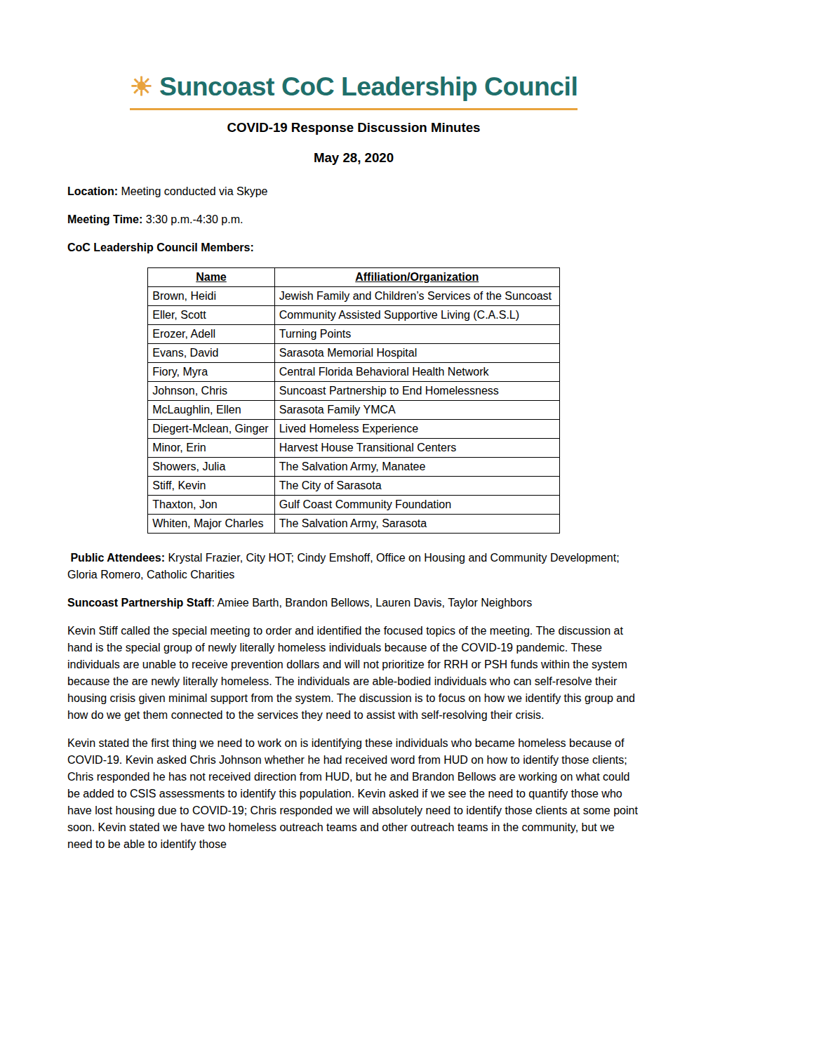☀ Suncoast CoC Leadership Council
COVID-19 Response Discussion Minutes
May 28, 2020
Location: Meeting conducted via Skype
Meeting Time: 3:30 p.m.-4:30 p.m.
CoC Leadership Council Members:
| Name | Affiliation/Organization |
| --- | --- |
| Brown, Heidi | Jewish Family and Children’s Services of the Suncoast |
| Eller, Scott | Community Assisted Supportive Living (C.A.S.L) |
| Erozer, Adell | Turning Points |
| Evans, David | Sarasota Memorial Hospital |
| Fiory, Myra | Central Florida Behavioral Health Network |
| Johnson, Chris | Suncoast Partnership to End Homelessness |
| McLaughlin, Ellen | Sarasota Family YMCA |
| Diegert-Mclean, Ginger | Lived Homeless Experience |
| Minor, Erin | Harvest House Transitional Centers |
| Showers, Julia | The Salvation Army, Manatee |
| Stiff, Kevin | The City of Sarasota |
| Thaxton, Jon | Gulf Coast Community Foundation |
| Whiten, Major Charles | The Salvation Army, Sarasota |
Public Attendees: Krystal Frazier, City HOT; Cindy Emshoff, Office on Housing and Community Development; Gloria Romero, Catholic Charities
Suncoast Partnership Staff: Amiee Barth, Brandon Bellows, Lauren Davis, Taylor Neighbors
Kevin Stiff called the special meeting to order and identified the focused topics of the meeting. The discussion at hand is the special group of newly literally homeless individuals because of the COVID-19 pandemic. These individuals are unable to receive prevention dollars and will not prioritize for RRH or PSH funds within the system because the are newly literally homeless. The individuals are able-bodied individuals who can self-resolve their housing crisis given minimal support from the system. The discussion is to focus on how we identify this group and how do we get them connected to the services they need to assist with self-resolving their crisis.
Kevin stated the first thing we need to work on is identifying these individuals who became homeless because of COVID-19. Kevin asked Chris Johnson whether he had received word from HUD on how to identify those clients; Chris responded he has not received direction from HUD, but he and Brandon Bellows are working on what could be added to CSIS assessments to identify this population. Kevin asked if we see the need to quantify those who have lost housing due to COVID-19; Chris responded we will absolutely need to identify those clients at some point soon. Kevin stated we have two homeless outreach teams and other outreach teams in the community, but we need to be able to identify those